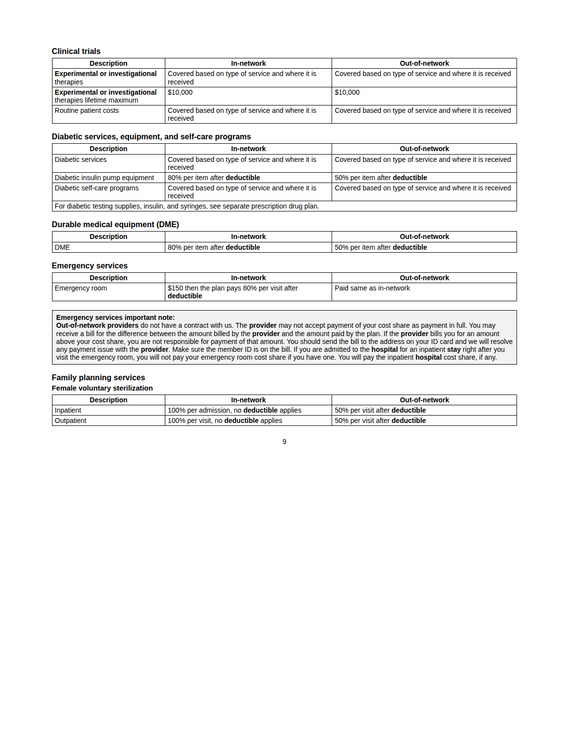Clinical trials
| Description | In-network | Out-of-network |
| --- | --- | --- |
| Experimental or investigational therapies | Covered based on type of service and where it is received | Covered based on type of service and where it is received |
| Experimental or investigational therapies lifetime maximum | $10,000 | $10,000 |
| Routine patient costs | Covered based on type of service and where it is received | Covered based on type of service and where it is received |
Diabetic services, equipment, and self-care programs
| Description | In-network | Out-of-network |
| --- | --- | --- |
| Diabetic services | Covered based on type of service and where it is received | Covered based on type of service and where it is received |
| Diabetic insulin pump equipment | 80% per item after deductible | 50% per item after deductible |
| Diabetic self-care programs | Covered based on type of service and where it is received | Covered based on type of service and where it is received |
| For diabetic testing supplies, insulin, and syringes, see separate prescription drug plan. |
Durable medical equipment (DME)
| Description | In-network | Out-of-network |
| --- | --- | --- |
| DME | 80% per item after deductible | 50% per item after deductible |
Emergency services
| Description | In-network | Out-of-network |
| --- | --- | --- |
| Emergency room | $150 then the plan pays 80% per visit after deductible | Paid same as in-network |
Emergency services important note:
Out-of-network providers do not have a contract with us. The provider may not accept payment of your cost share as payment in full. You may receive a bill for the difference between the amount billed by the provider and the amount paid by the plan. If the provider bills you for an amount above your cost share, you are not responsible for payment of that amount. You should send the bill to the address on your ID card and we will resolve any payment issue with the provider. Make sure the member ID is on the bill. If you are admitted to the hospital for an inpatient stay right after you visit the emergency room, you will not pay your emergency room cost share if you have one. You will pay the inpatient hospital cost share, if any.
Family planning services
Female voluntary sterilization
| Description | In-network | Out-of-network |
| --- | --- | --- |
| Inpatient | 100% per admission, no deductible applies | 50% per visit after deductible |
| Outpatient | 100% per visit, no deductible applies | 50% per visit after deductible |
9